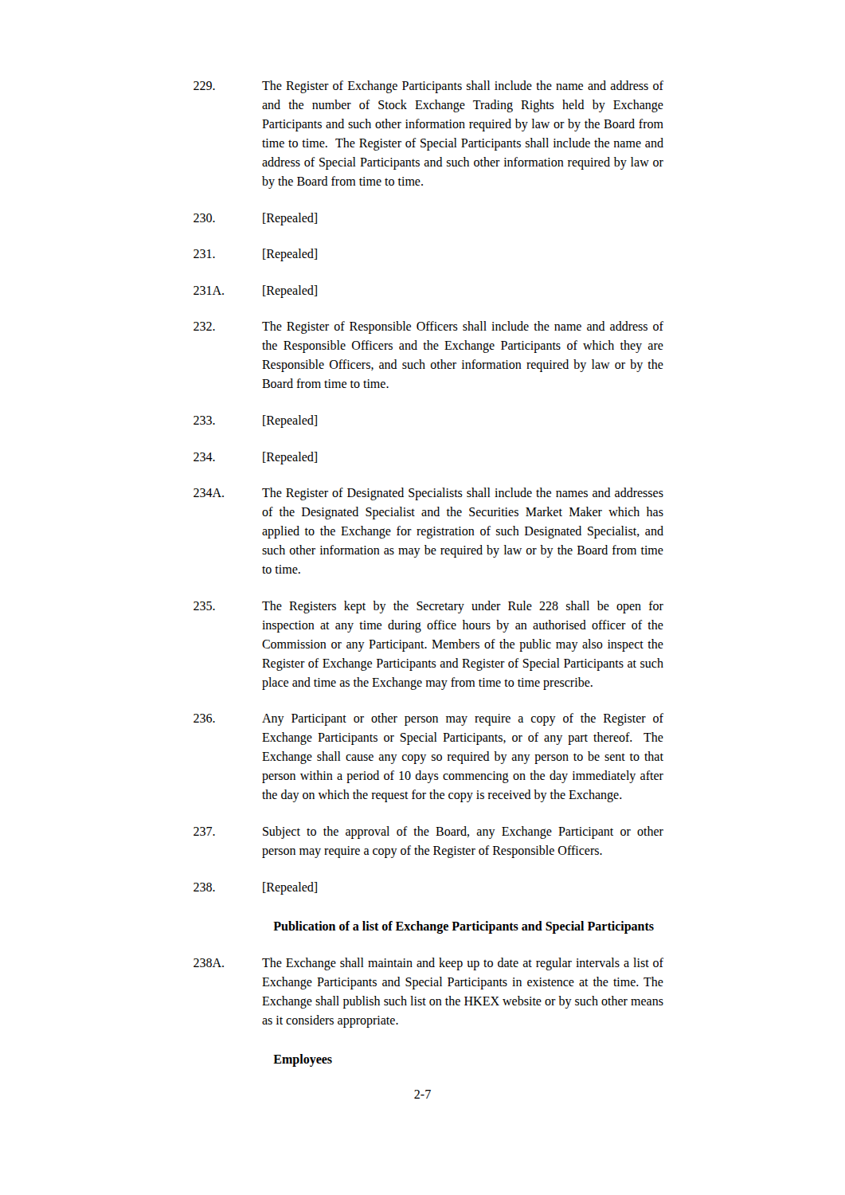229.
The Register of Exchange Participants shall include the name and address of and the number of Stock Exchange Trading Rights held by Exchange Participants and such other information required by law or by the Board from time to time. The Register of Special Participants shall include the name and address of Special Participants and such other information required by law or by the Board from time to time.
230.
[Repealed]
231.
[Repealed]
231A.
[Repealed]
232.
The Register of Responsible Officers shall include the name and address of the Responsible Officers and the Exchange Participants of which they are Responsible Officers, and such other information required by law or by the Board from time to time.
233.
[Repealed]
234.
[Repealed]
234A.
The Register of Designated Specialists shall include the names and addresses of the Designated Specialist and the Securities Market Maker which has applied to the Exchange for registration of such Designated Specialist, and such other information as may be required by law or by the Board from time to time.
235.
The Registers kept by the Secretary under Rule 228 shall be open for inspection at any time during office hours by an authorised officer of the Commission or any Participant. Members of the public may also inspect the Register of Exchange Participants and Register of Special Participants at such place and time as the Exchange may from time to time prescribe.
236.
Any Participant or other person may require a copy of the Register of Exchange Participants or Special Participants, or of any part thereof. The Exchange shall cause any copy so required by any person to be sent to that person within a period of 10 days commencing on the day immediately after the day on which the request for the copy is received by the Exchange.
237.
Subject to the approval of the Board, any Exchange Participant or other person may require a copy of the Register of Responsible Officers.
238.
[Repealed]
Publication of a list of Exchange Participants and Special Participants
238A.
The Exchange shall maintain and keep up to date at regular intervals a list of Exchange Participants and Special Participants in existence at the time. The Exchange shall publish such list on the HKEX website or by such other means as it considers appropriate.
Employees
2-7